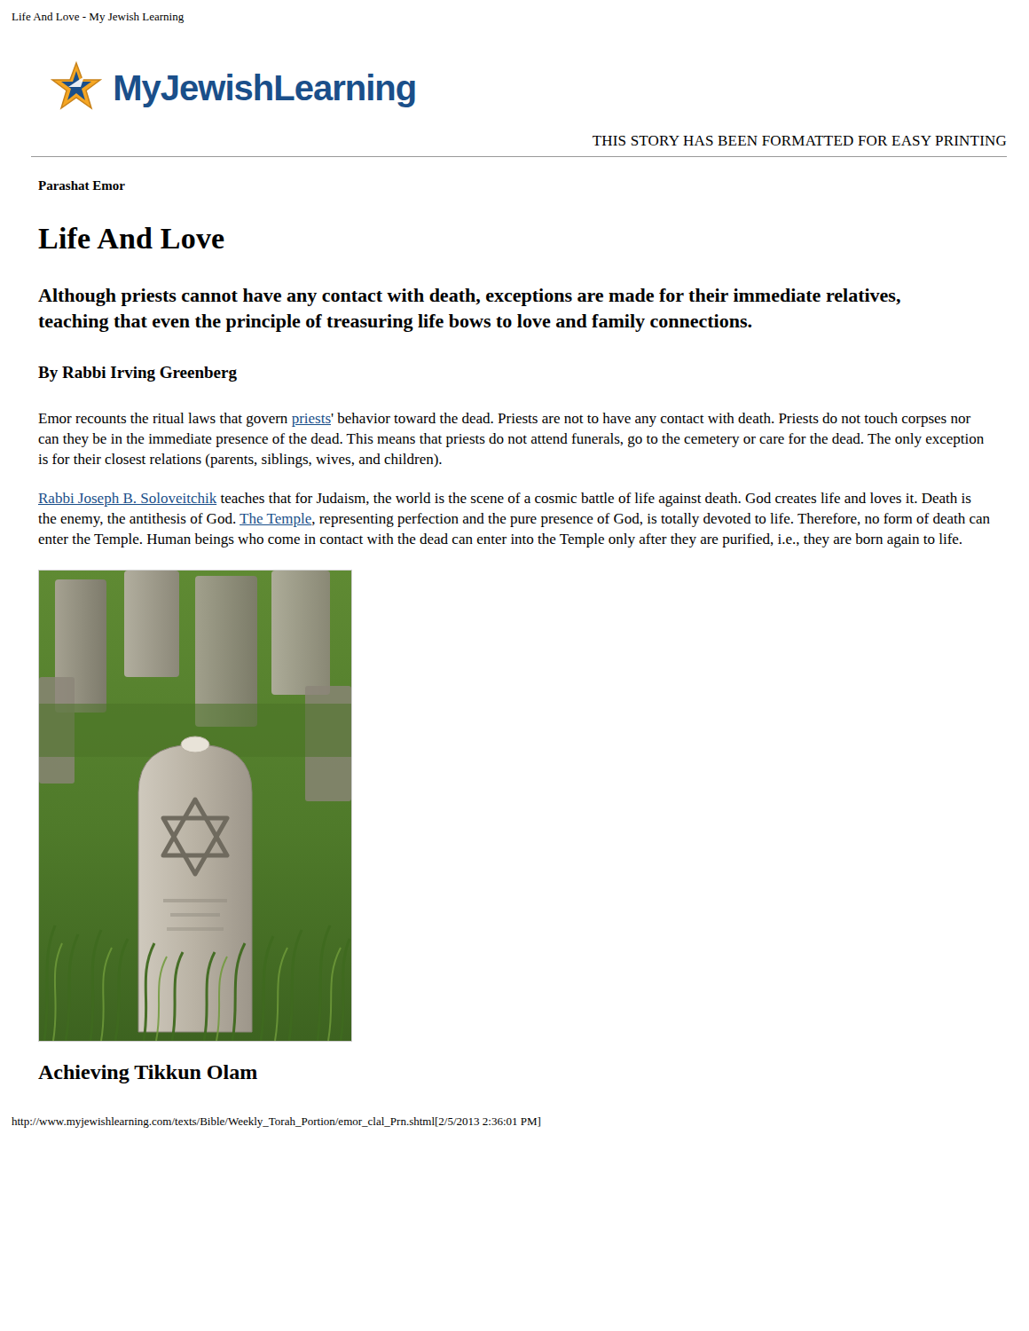Life And Love - My Jewish Learning
My Jewish Learning
THIS STORY HAS BEEN FORMATTED FOR EASY PRINTING
Parashat Emor
Life And Love
Although priests cannot have any contact with death, exceptions are made for their immediate relatives, teaching that even the principle of treasuring life bows to love and family connections.
By Rabbi Irving Greenberg
Emor recounts the ritual laws that govern priests' behavior toward the dead. Priests are not to have any contact with death. Priests do not touch corpses nor can they be in the immediate presence of the dead. This means that priests do not attend funerals, go to the cemetery or care for the dead. The only exception is for their closest relations (parents, siblings, wives, and children).
Rabbi Joseph B. Soloveitchik teaches that for Judaism, the world is the scene of a cosmic battle of life against death. God creates life and loves it. Death is the enemy, the antithesis of God. The Temple, representing perfection and the pure presence of God, is totally devoted to life. Therefore, no form of death can enter the Temple. Human beings who come in contact with the dead can enter into the Temple only after they are purified, i.e., they are born again to life.
Achieving Tikkun Olam
http://www.myjewishlearning.com/texts/Bible/Weekly_Torah_Portion/emor_clal_Prn.shtml[2/5/2013 2:36:01 PM]